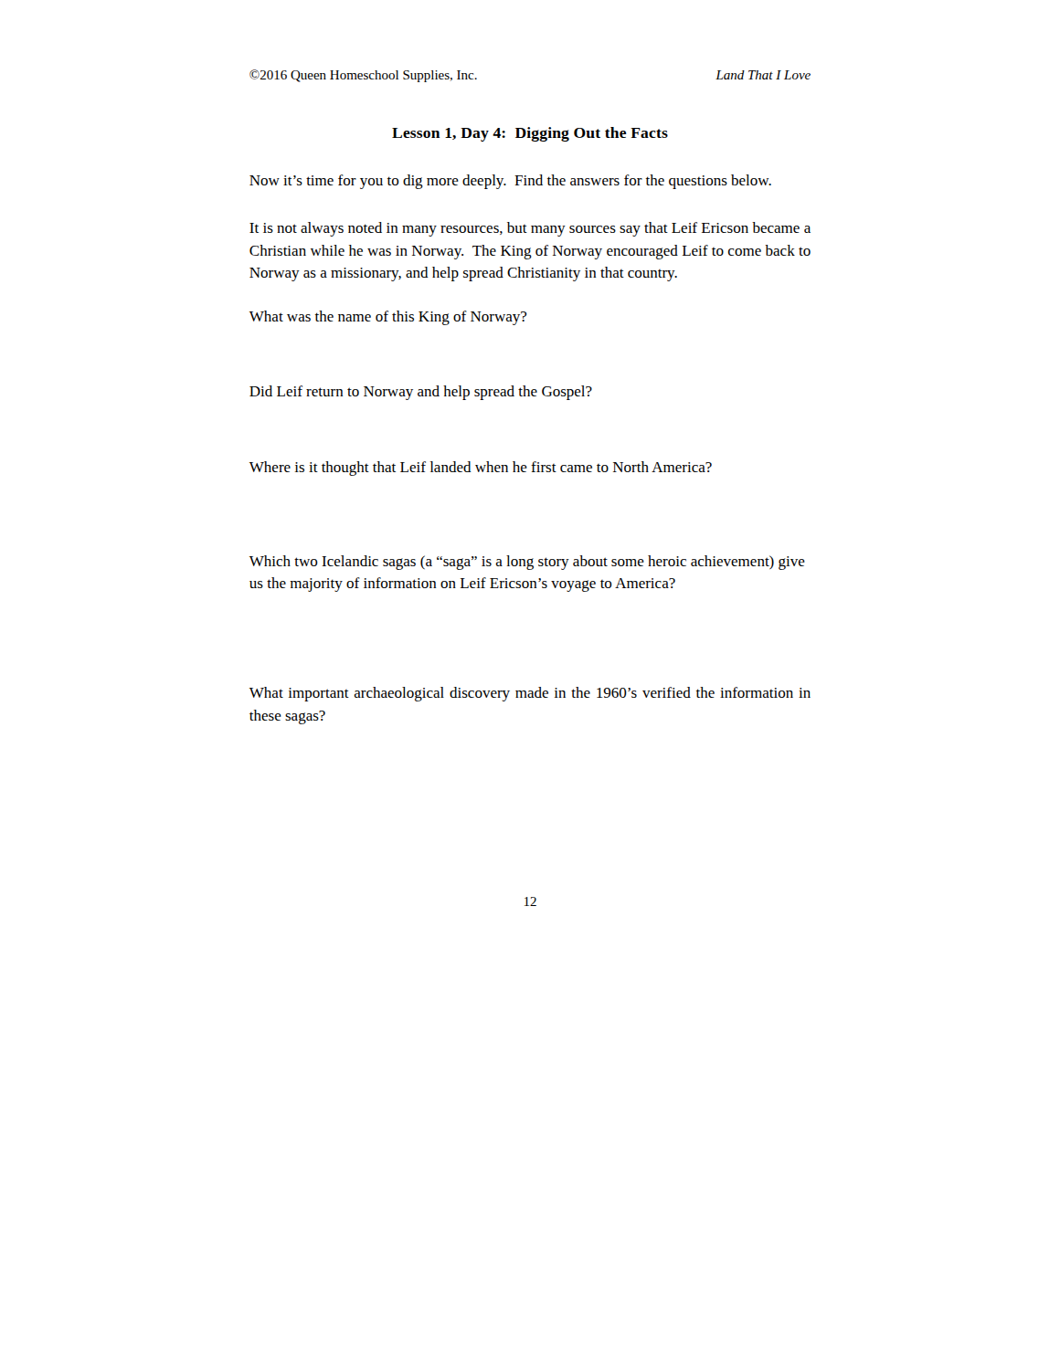©2016 Queen Homeschool Supplies, Inc. Land That I Love
Lesson 1, Day 4: Digging Out the Facts
Now it’s time for you to dig more deeply. Find the answers for the questions below.
It is not always noted in many resources, but many sources say that Leif Ericson became a Christian while he was in Norway. The King of Norway encouraged Leif to come back to Norway as a missionary, and help spread Christianity in that country.
What was the name of this King of Norway?
Did Leif return to Norway and help spread the Gospel?
Where is it thought that Leif landed when he first came to North America?
Which two Icelandic sagas (a “saga” is a long story about some heroic achievement) give us the majority of information on Leif Ericson’s voyage to America?
What important archaeological discovery made in the 1960’s verified the information in these sagas?
12